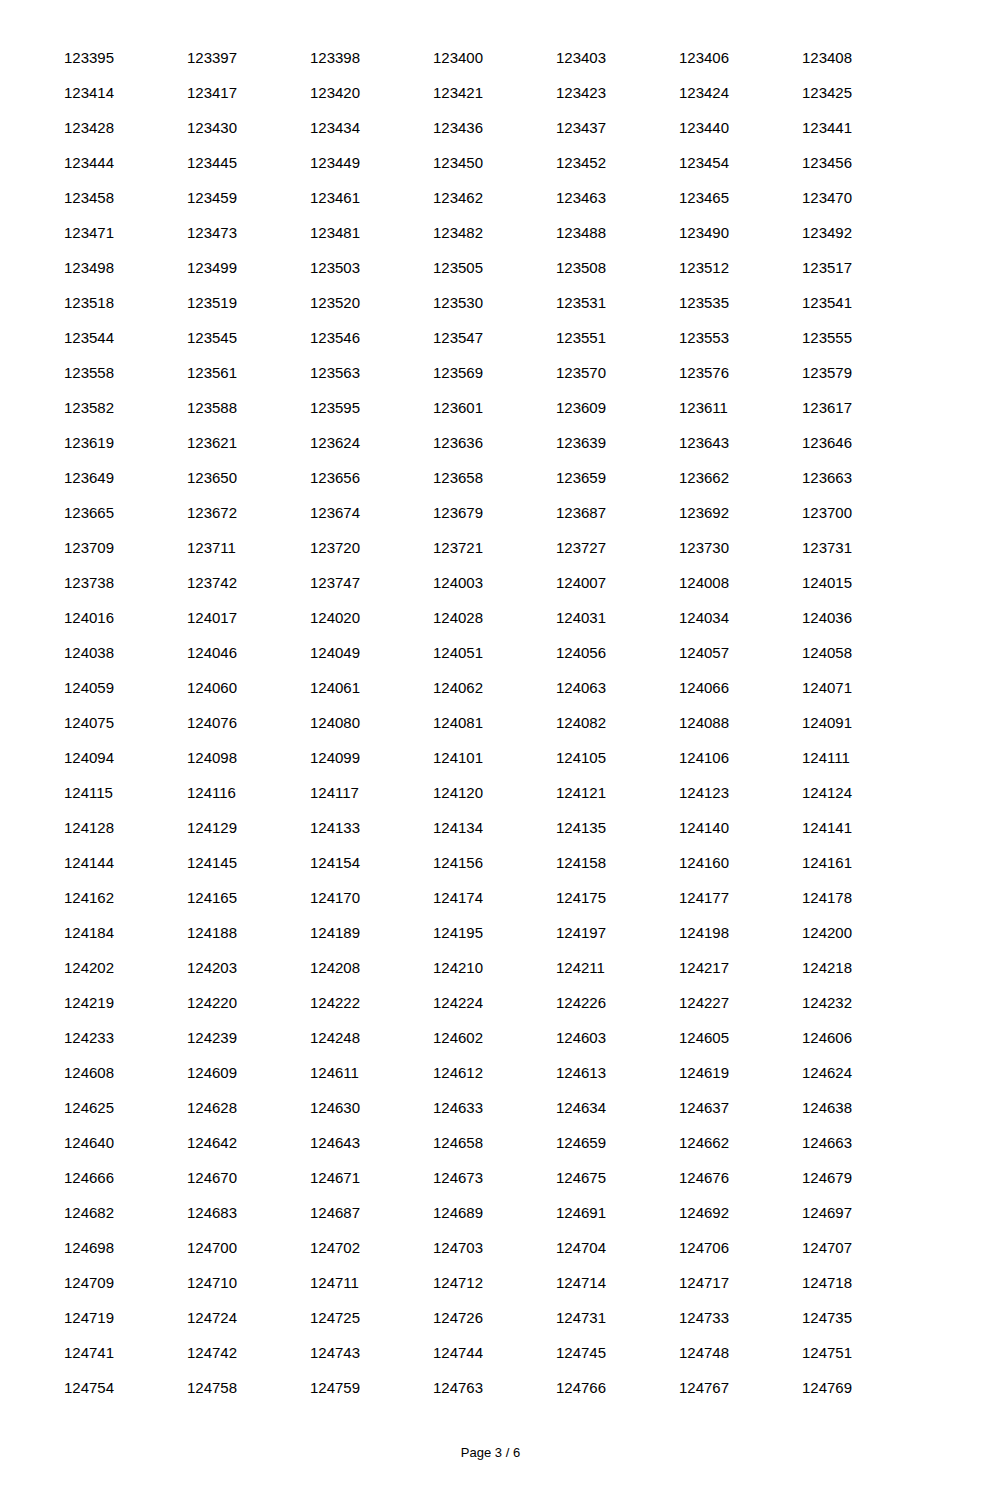| 123395 | 123397 | 123398 | 123400 | 123403 | 123406 | 123408 |
| 123414 | 123417 | 123420 | 123421 | 123423 | 123424 | 123425 |
| 123428 | 123430 | 123434 | 123436 | 123437 | 123440 | 123441 |
| 123444 | 123445 | 123449 | 123450 | 123452 | 123454 | 123456 |
| 123458 | 123459 | 123461 | 123462 | 123463 | 123465 | 123470 |
| 123471 | 123473 | 123481 | 123482 | 123488 | 123490 | 123492 |
| 123498 | 123499 | 123503 | 123505 | 123508 | 123512 | 123517 |
| 123518 | 123519 | 123520 | 123530 | 123531 | 123535 | 123541 |
| 123544 | 123545 | 123546 | 123547 | 123551 | 123553 | 123555 |
| 123558 | 123561 | 123563 | 123569 | 123570 | 123576 | 123579 |
| 123582 | 123588 | 123595 | 123601 | 123609 | 123611 | 123617 |
| 123619 | 123621 | 123624 | 123636 | 123639 | 123643 | 123646 |
| 123649 | 123650 | 123656 | 123658 | 123659 | 123662 | 123663 |
| 123665 | 123672 | 123674 | 123679 | 123687 | 123692 | 123700 |
| 123709 | 123711 | 123720 | 123721 | 123727 | 123730 | 123731 |
| 123738 | 123742 | 123747 | 124003 | 124007 | 124008 | 124015 |
| 124016 | 124017 | 124020 | 124028 | 124031 | 124034 | 124036 |
| 124038 | 124046 | 124049 | 124051 | 124056 | 124057 | 124058 |
| 124059 | 124060 | 124061 | 124062 | 124063 | 124066 | 124071 |
| 124075 | 124076 | 124080 | 124081 | 124082 | 124088 | 124091 |
| 124094 | 124098 | 124099 | 124101 | 124105 | 124106 | 124111 |
| 124115 | 124116 | 124117 | 124120 | 124121 | 124123 | 124124 |
| 124128 | 124129 | 124133 | 124134 | 124135 | 124140 | 124141 |
| 124144 | 124145 | 124154 | 124156 | 124158 | 124160 | 124161 |
| 124162 | 124165 | 124170 | 124174 | 124175 | 124177 | 124178 |
| 124184 | 124188 | 124189 | 124195 | 124197 | 124198 | 124200 |
| 124202 | 124203 | 124208 | 124210 | 124211 | 124217 | 124218 |
| 124219 | 124220 | 124222 | 124224 | 124226 | 124227 | 124232 |
| 124233 | 124239 | 124248 | 124602 | 124603 | 124605 | 124606 |
| 124608 | 124609 | 124611 | 124612 | 124613 | 124619 | 124624 |
| 124625 | 124628 | 124630 | 124633 | 124634 | 124637 | 124638 |
| 124640 | 124642 | 124643 | 124658 | 124659 | 124662 | 124663 |
| 124666 | 124670 | 124671 | 124673 | 124675 | 124676 | 124679 |
| 124682 | 124683 | 124687 | 124689 | 124691 | 124692 | 124697 |
| 124698 | 124700 | 124702 | 124703 | 124704 | 124706 | 124707 |
| 124709 | 124710 | 124711 | 124712 | 124714 | 124717 | 124718 |
| 124719 | 124724 | 124725 | 124726 | 124731 | 124733 | 124735 |
| 124741 | 124742 | 124743 | 124744 | 124745 | 124748 | 124751 |
| 124754 | 124758 | 124759 | 124763 | 124766 | 124767 | 124769 |
Page 3 / 6